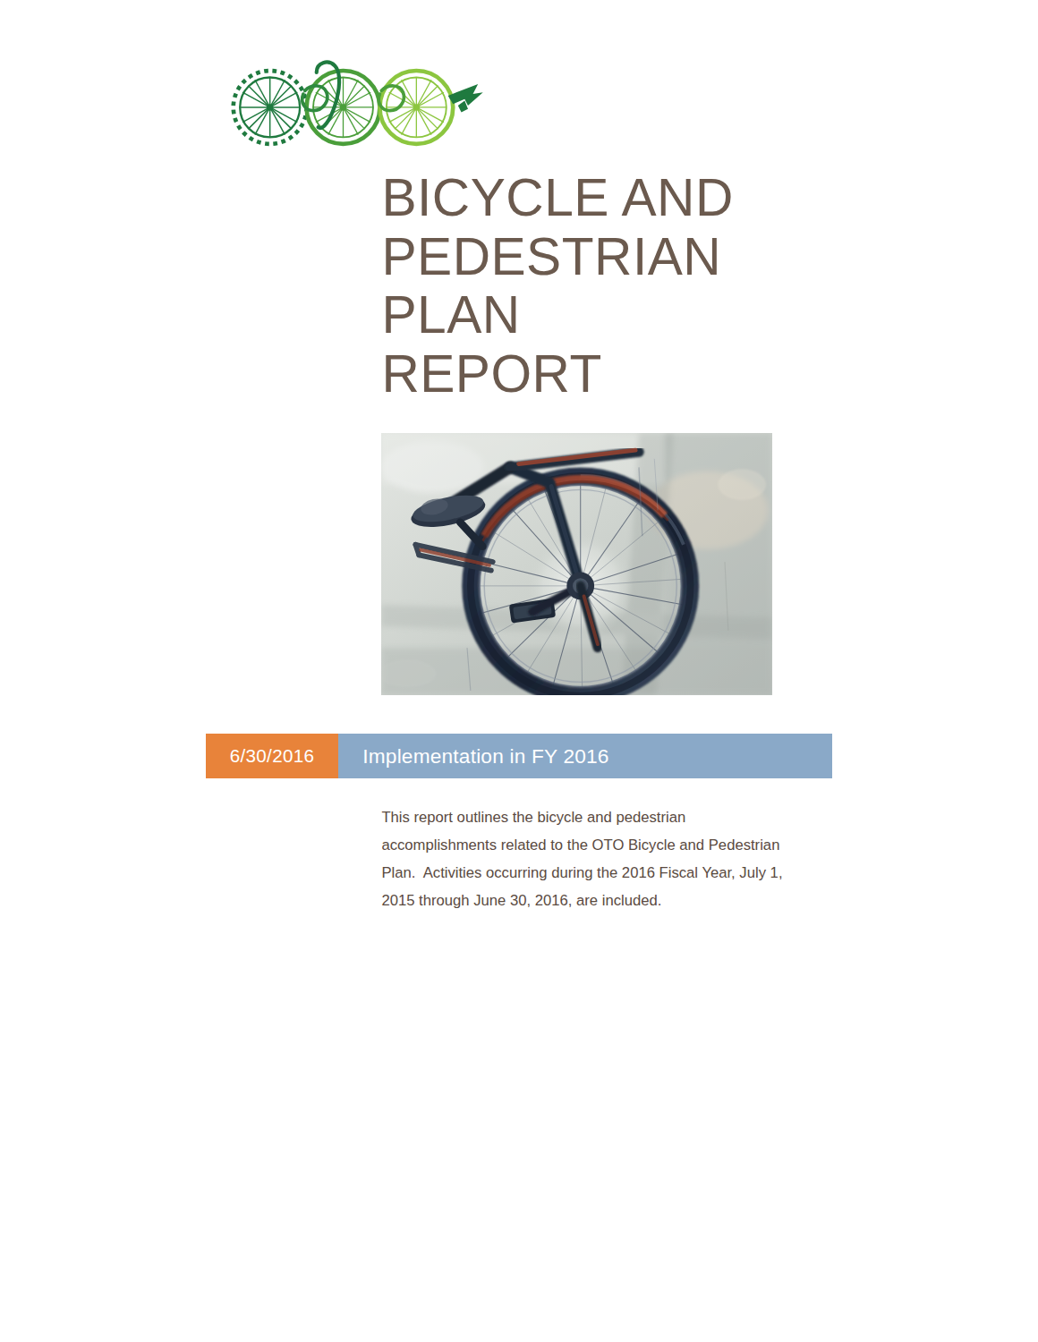Bicycle and
Pedestrian Plan
Report
6/30/2016
Implementation in FY 2016
This report outlines the bicycle and pedestrian accomplishments related to the OTO Bicycle and Pedestrian Plan. Activities occurring during the 2016 Fiscal Year, July 1, 2015 through June 30, 2016, are included.